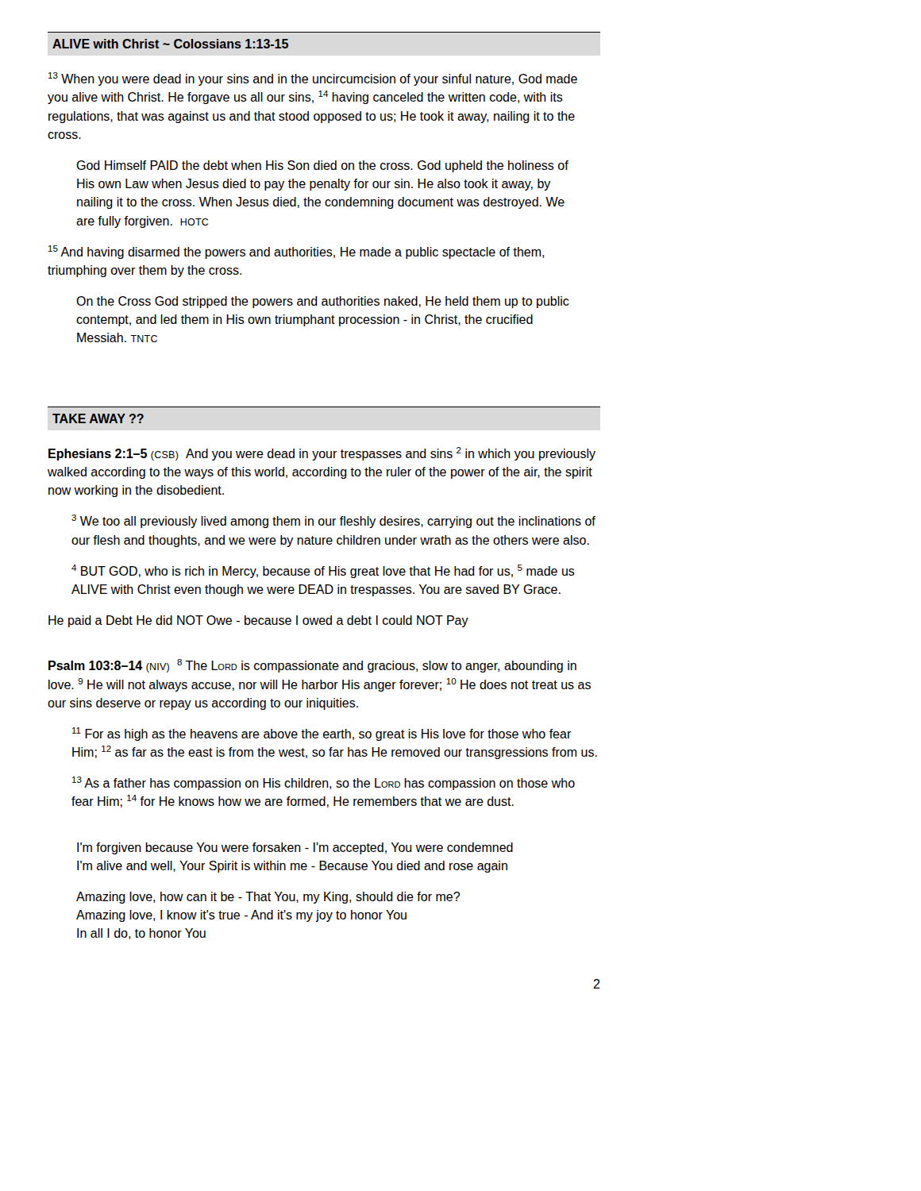ALIVE with Christ ~ Colossians 1:13-15
13 When you were dead in your sins and in the uncircumcision of your sinful nature, God made you alive with Christ. He forgave us all our sins, 14 having canceled the written code, with its regulations, that was against us and that stood opposed to us; He took it away, nailing it to the cross.
God Himself PAID the debt when His Son died on the cross. God upheld the holiness of His own Law when Jesus died to pay the penalty for our sin. He also took it away, by nailing it to the cross. When Jesus died, the condemning document was destroyed. We are fully forgiven. HOTC
15 And having disarmed the powers and authorities, He made a public spectacle of them, triumphing over them by the cross.
On the Cross God stripped the powers and authorities naked, He held them up to public contempt, and led them in His own triumphant procession - in Christ, the crucified Messiah. TNTC
TAKE AWAY ??
Ephesians 2:1–5 (CSB) And you were dead in your trespasses and sins 2 in which you previously walked according to the ways of this world, according to the ruler of the power of the air, the spirit now working in the disobedient.
3 We too all previously lived among them in our fleshly desires, carrying out the inclinations of our flesh and thoughts, and we were by nature children under wrath as the others were also.
4 BUT GOD, who is rich in Mercy, because of His great love that He had for us, 5 made us ALIVE with Christ even though we were DEAD in trespasses. You are saved BY Grace.
He paid a Debt He did NOT Owe - because I owed a debt I could NOT Pay
Psalm 103:8–14 (NIV) 8 The Lord is compassionate and gracious, slow to anger, abounding in love. 9 He will not always accuse, nor will He harbor His anger forever; 10 He does not treat us as our sins deserve or repay us according to our iniquities.
11 For as high as the heavens are above the earth, so great is His love for those who fear Him; 12 as far as the east is from the west, so far has He removed our transgressions from us.
13 As a father has compassion on His children, so the Lord has compassion on those who fear Him; 14 for He knows how we are formed, He remembers that we are dust.
I'm forgiven because You were forsaken - I'm accepted, You were condemned
I'm alive and well, Your Spirit is within me - Because You died and rose again
Amazing love, how can it be - That You, my King, should die for me?
Amazing love, I know it's true - And it's my joy to honor You
In all I do, to honor You
2